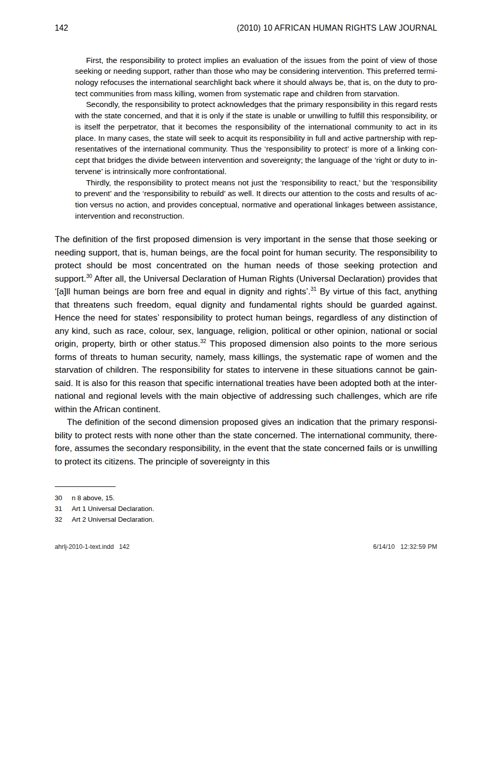142 (2010) 10 African Human Rights Law Journal
First, the responsibility to protect implies an evaluation of the issues from the point of view of those seeking or needing support, rather than those who may be considering intervention. This preferred terminology refocuses the international searchlight back where it should always be, that is, on the duty to protect communities from mass killing, women from systematic rape and children from starvation.
Secondly, the responsibility to protect acknowledges that the primary responsibility in this regard rests with the state concerned, and that it is only if the state is unable or unwilling to fulfill this responsibility, or is itself the perpetrator, that it becomes the responsibility of the international community to act in its place. In many cases, the state will seek to acquit its responsibility in full and active partnership with representatives of the international community. Thus the ‘responsibility to protect’ is more of a linking concept that bridges the divide between intervention and sovereignty; the language of the ‘right or duty to intervene’ is intrinsically more confrontational.
Thirdly, the responsibility to protect means not just the ‘responsibility to react,’ but the ‘responsibility to prevent’ and the ‘responsibility to rebuild’ as well. It directs our attention to the costs and results of action versus no action, and provides conceptual, normative and operational linkages between assistance, intervention and reconstruction.
The definition of the first proposed dimension is very important in the sense that those seeking or needing support, that is, human beings, are the focal point for human security. The responsibility to protect should be most concentrated on the human needs of those seeking protection and support.30 After all, the Universal Declaration of Human Rights (Universal Declaration) provides that ‘[a]ll human beings are born free and equal in dignity and rights’.31 By virtue of this fact, anything that threatens such freedom, equal dignity and fundamental rights should be guarded against. Hence the need for states’ responsibility to protect human beings, regardless of any distinction of any kind, such as race, colour, sex, language, religion, political or other opinion, national or social origin, property, birth or other status.32 This proposed dimension also points to the more serious forms of threats to human security, namely, mass killings, the systematic rape of women and the starvation of children. The responsibility for states to intervene in these situations cannot be gainsaid. It is also for this reason that specific international treaties have been adopted both at the international and regional levels with the main objective of addressing such challenges, which are rife within the African continent.
The definition of the second dimension proposed gives an indication that the primary responsibility to protect rests with none other than the state concerned. The international community, therefore, assumes the secondary responsibility, in the event that the state concerned fails or is unwilling to protect its citizens. The principle of sovereignty in this
30 n 8 above, 15.
31 Art 1 Universal Declaration.
32 Art 2 Universal Declaration.
ahrlj-2010-1-text.indd 142 6/14/10 12:32:59 PM